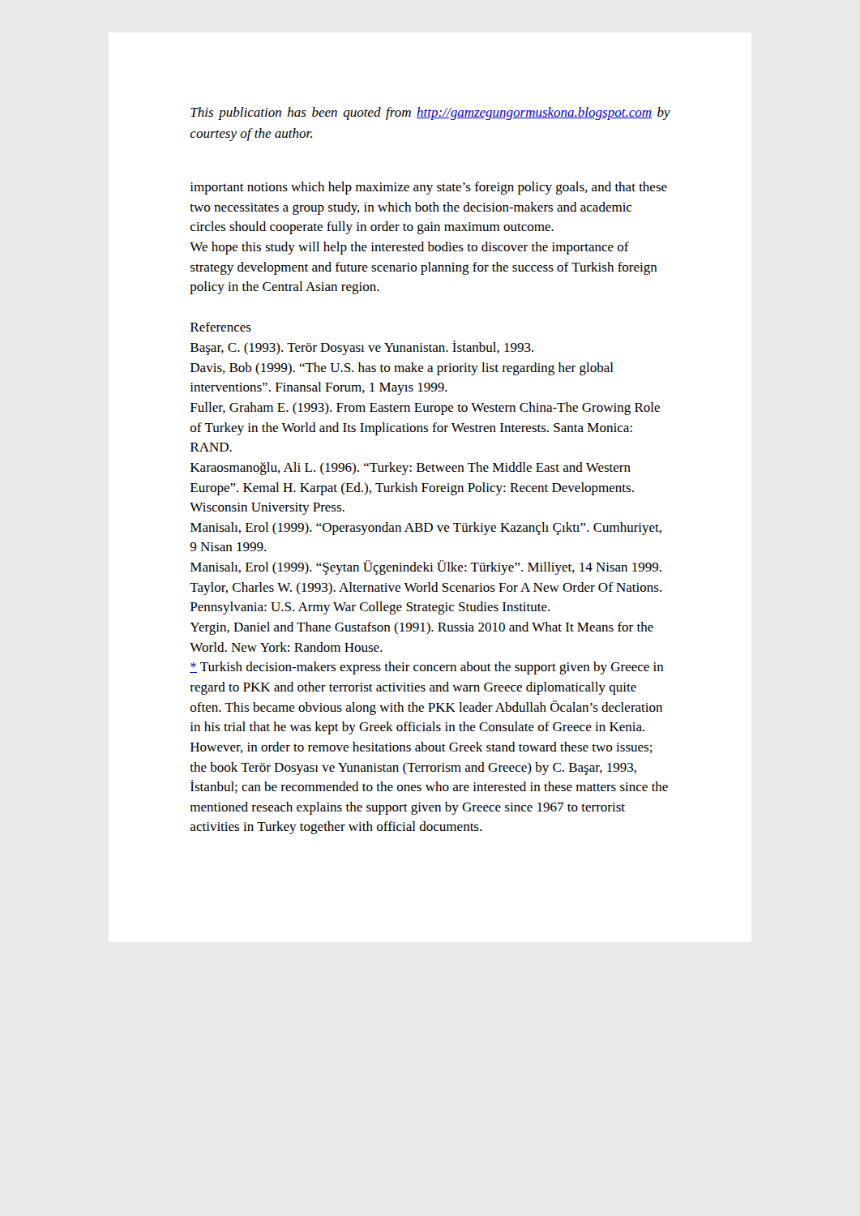This publication has been quoted from http://gamzegungormuskona.blogspot.com by courtesy of the author.
important notions which help maximize any state’s foreign policy goals, and that these two necessitates a group study, in which both the decision-makers and academic circles should cooperate fully in order to gain maximum outcome.
We hope this study will help the interested bodies to discover the importance of strategy development and future scenario planning for the success of Turkish foreign policy in the Central Asian region.
References
Başar, C. (1993). Terör Dosyası ve Yunanistan. İstanbul, 1993.
Davis, Bob (1999). “The U.S. has to make a priority list regarding her global interventions”. Finansal Forum, 1 Mayıs 1999.
Fuller, Graham E. (1993). From Eastern Europe to Western China-The Growing Role of Turkey in the World and Its Implications for Westren Interests. Santa Monica: RAND.
Karaosmanoğlu, Ali L. (1996). “Turkey: Between The Middle East and Western Europe”. Kemal H. Karpat (Ed.), Turkish Foreign Policy: Recent Developments. Wisconsin University Press.
Manisalı, Erol (1999). “Operasyondan ABD ve Türkiye Kazançlı Çıktı”. Cumhuriyet, 9 Nisan 1999.
Manisalı, Erol (1999). “Şeytan Üçgenindeki Ülke: Türkiye”. Milliyet, 14 Nisan 1999.
Taylor, Charles W. (1993). Alternative World Scenarios For A New Order Of Nations. Pennsylvania: U.S. Army War College Strategic Studies Institute.
Yergin, Daniel and Thane Gustafson (1991). Russia 2010 and What It Means for the World. New York: Random House.
* Turkish decision-makers express their concern about the support given by Greece in regard to PKK and other terrorist activities and warn Greece diplomatically quite often. This became obvious along with the PKK leader Abdullah Öcalan’s decleration in his trial that he was kept by Greek officials in the Consulate of Greece in Kenia. However, in order to remove hesitations about Greek stand toward these two issues; the book Terör Dosyası ve Yunanistan (Terrorism and Greece) by C. Başar, 1993, İstanbul; can be recommended to the ones who are interested in these matters since the mentioned reseach explains the support given by Greece since 1967 to terrorist activities in Turkey together with official documents.